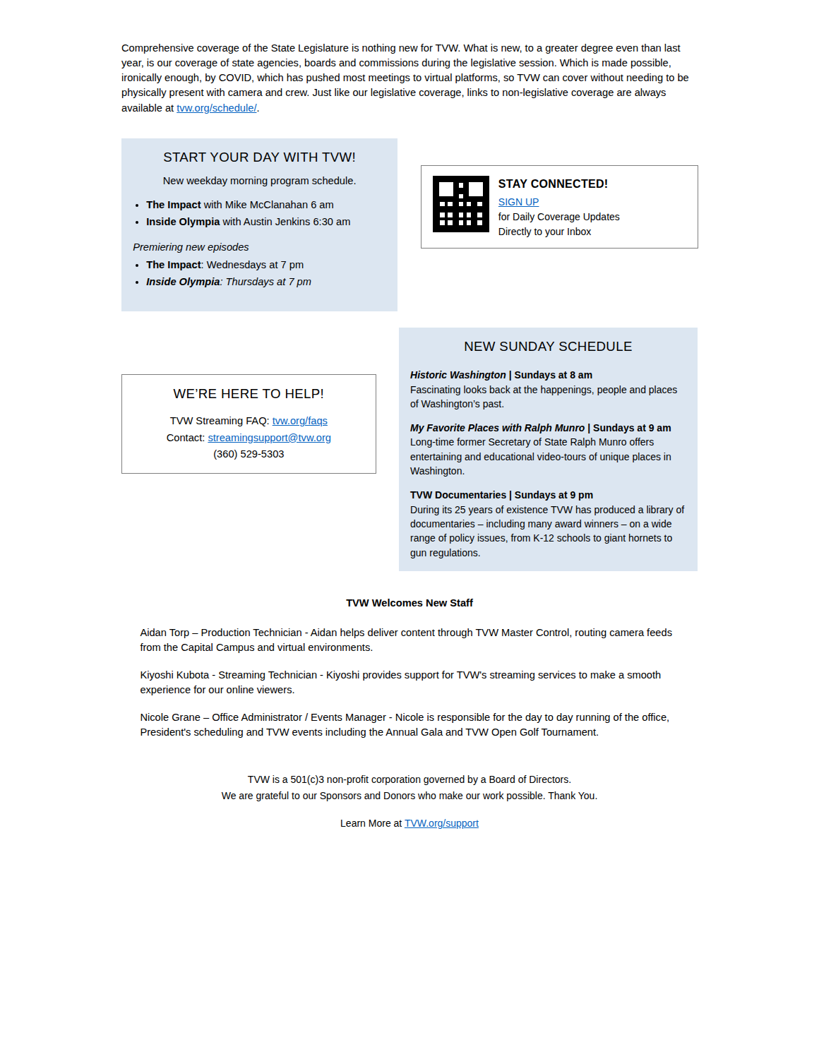Comprehensive coverage of the State Legislature is nothing new for TVW. What is new, to a greater degree even than last year, is our coverage of state agencies, boards and commissions during the legislative session. Which is made possible, ironically enough, by COVID, which has pushed most meetings to virtual platforms, so TVW can cover without needing to be physically present with camera and crew. Just like our legislative coverage, links to non-legislative coverage are always available at tvw.org/schedule/.
START YOUR DAY WITH TVW!
New weekday morning program schedule.
The Impact with Mike McClanahan 6 am
Inside Olympia with Austin Jenkins 6:30 am
Premiering new episodes
The Impact: Wednesdays at 7 pm
Inside Olympia: Thursdays at 7 pm
STAY CONNECTED!
SIGN UP for Daily Coverage Updates
Directly to your Inbox
WE’RE HERE TO HELP!
TVW Streaming FAQ: tvw.org/faqs
Contact: streamingsupport@tvw.org
(360) 529-5303
NEW SUNDAY SCHEDULE
Historic Washington | Sundays at 8 am
Fascinating looks back at the happenings, people and places of Washington’s past.
My Favorite Places with Ralph Munro | Sundays at 9 am
Long-time former Secretary of State Ralph Munro offers entertaining and educational video-tours of unique places in Washington.
TVW Documentaries | Sundays at 9 pm
During its 25 years of existence TVW has produced a library of documentaries – including many award winners – on a wide range of policy issues, from K-12 schools to giant hornets to gun regulations.
TVW Welcomes New Staff
Aidan Torp – Production Technician - Aidan helps deliver content through TVW Master Control, routing camera feeds from the Capital Campus and virtual environments.
Kiyoshi Kubota - Streaming Technician - Kiyoshi provides support for TVW's streaming services to make a smooth experience for our online viewers.
Nicole Grane – Office Administrator / Events Manager - Nicole is responsible for the day to day running of the office, President's scheduling and TVW events including the Annual Gala and TVW Open Golf Tournament.
TVW is a 501(c)3 non-profit corporation governed by a Board of Directors.
We are grateful to our Sponsors and Donors who make our work possible. Thank You.
Learn More at TVW.org/support